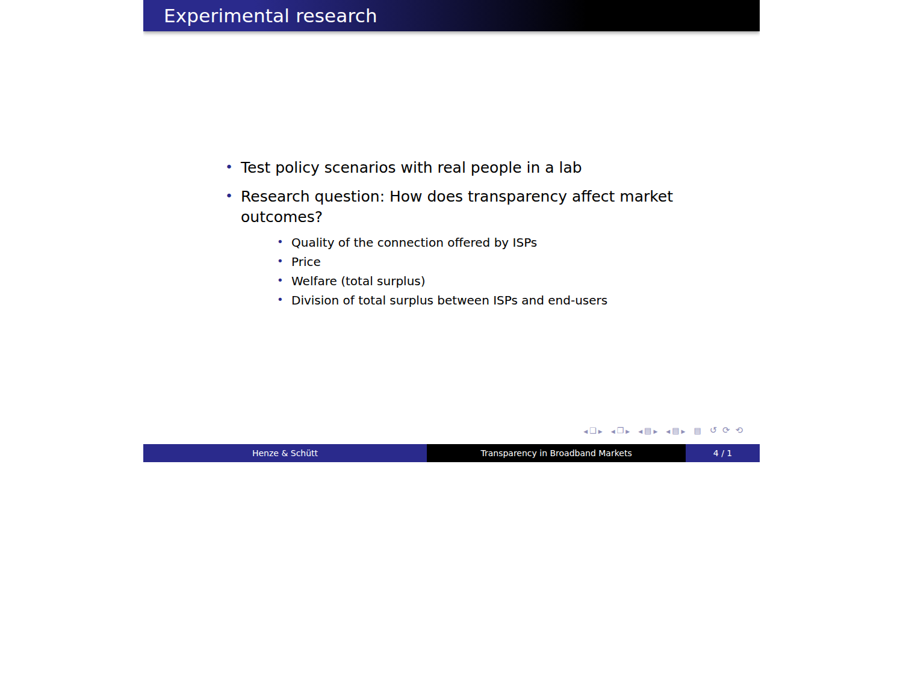Experimental research
Test policy scenarios with real people in a lab
Research question: How does transparency affect market outcomes?
Quality of the connection offered by ISPs
Price
Welfare (total surplus)
Division of total surplus between ISPs and end-users
↺ ⟳ ⟲
Henze & Schütt
Transparency in Broadband Markets
4 / 1